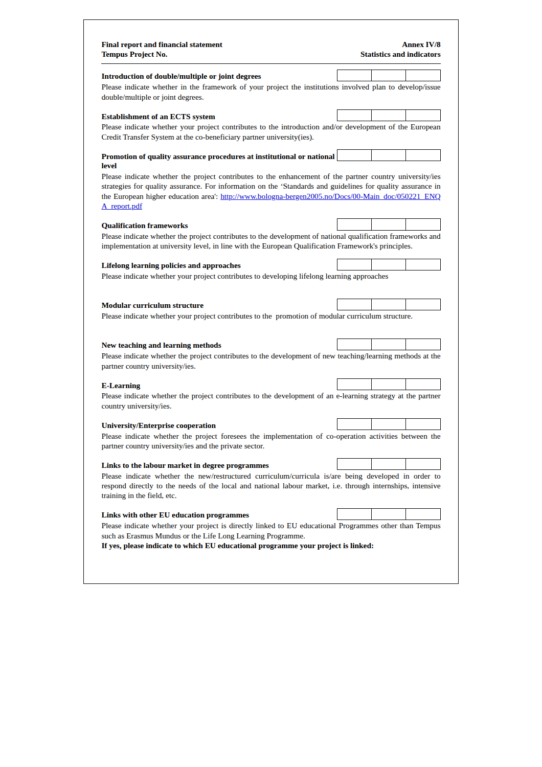| Final report and financial statement | Annex IV/8 |
| Tempus Project No. | Statistics and indicators |
Introduction of double/multiple or joint degrees
Please indicate whether in the framework of your project the institutions involved plan to develop/issue double/multiple or joint degrees.
Establishment of an ECTS system
Please indicate whether your project contributes to the introduction and/or development of the European Credit Transfer System at the co-beneficiary partner university(ies).
Promotion of quality assurance procedures at institutional or national level
Please indicate whether the project contributes to the enhancement of the partner country university/ies strategies for quality assurance. For information on the ‘Standards and guidelines for quality assurance in the European higher education area': http://www.bologna-bergen2005.no/Docs/00-Main_doc/050221_ENQA_report.pdf
Qualification frameworks
Please indicate whether the project contributes to the development of national qualification frameworks and implementation at university level, in line with the European Qualification Framework's principles.
Lifelong learning policies and approaches
Please indicate whether your project contributes to developing lifelong learning approaches
Modular curriculum structure
Please indicate whether your project contributes to the promotion of modular curriculum structure.
New teaching and learning methods
Please indicate whether the project contributes to the development of new teaching/learning methods at the partner country university/ies.
E-Learning
Please indicate whether the project contributes to the development of an e-learning strategy at the partner country university/ies.
University/Enterprise cooperation
Please indicate whether the project foresees the implementation of co-operation activities between the partner country university/ies and the private sector.
Links to the labour market in degree programmes
Please indicate whether the new/restructured curriculum/curricula is/are being developed in order to respond directly to the needs of the local and national labour market, i.e. through internships, intensive training in the field, etc.
Links with other EU education programmes
Please indicate whether your project is directly linked to EU educational Programmes other than Tempus such as Erasmus Mundus or the Life Long Learning Programme.
If yes, please indicate to which EU educational programme your project is linked: